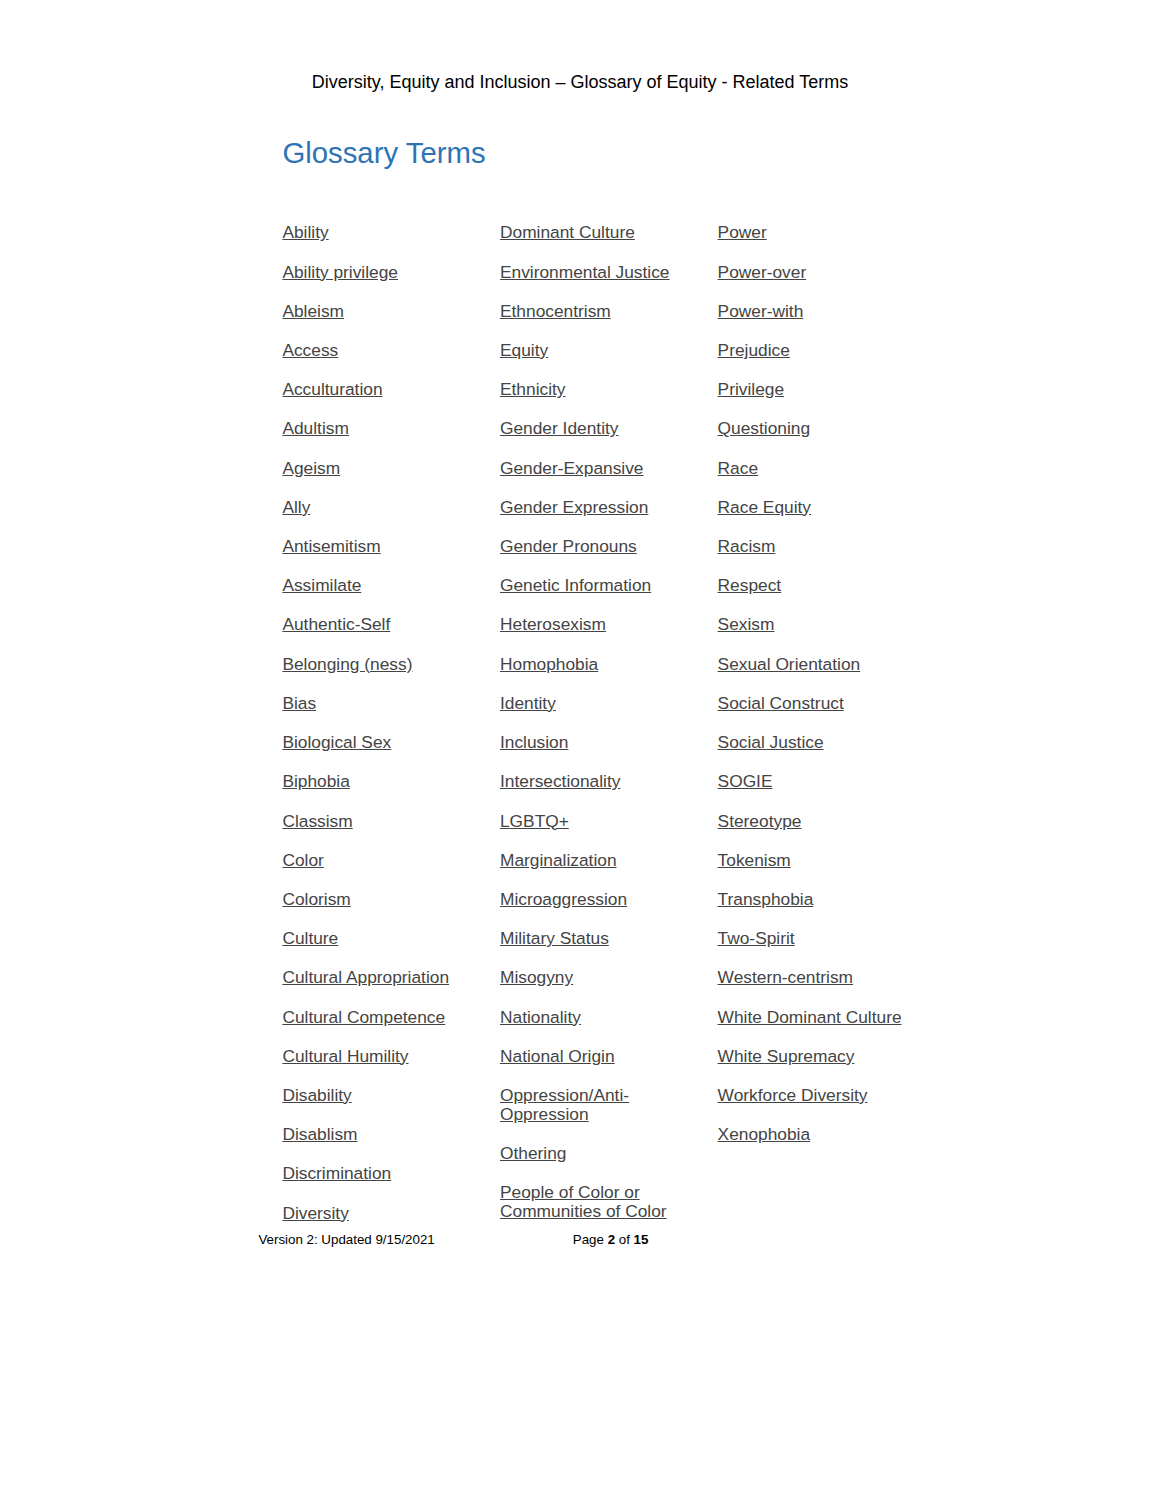Diversity, Equity and Inclusion – Glossary of Equity - Related Terms
Glossary Terms
Ability Ability privilege Ableism Access Acculturation Adultism Ageism Ally Antisemitism Assimilate Authentic-Self Belonging (ness) Bias Biological Sex Biphobia Classism Color Colorism Culture Cultural Appropriation Cultural Competence Cultural Humility Disability Disablism Discrimination Diversity
Dominant Culture Environmental Justice Ethnocentrism Equity Ethnicity Gender Identity Gender-Expansive Gender Expression Gender Pronouns Genetic Information Heterosexism Homophobia Identity Inclusion Intersectionality LGBTQ+ Marginalization Microaggression Military Status Misogyny Nationality National Origin Oppression/Anti-Oppression Othering People of Color or
Communities of Color
Power Power-over Power-with Prejudice Privilege Questioning Race Race Equity Racism Respect Sexism Sexual Orientation Social Construct Social Justice SOGIE Stereotype Tokenism Transphobia Two-Spirit Western-centrism White Dominant Culture White Supremacy Workforce Diversity Xenophobia
Version 2: Updated 9/15/2021 Page 2 of 15